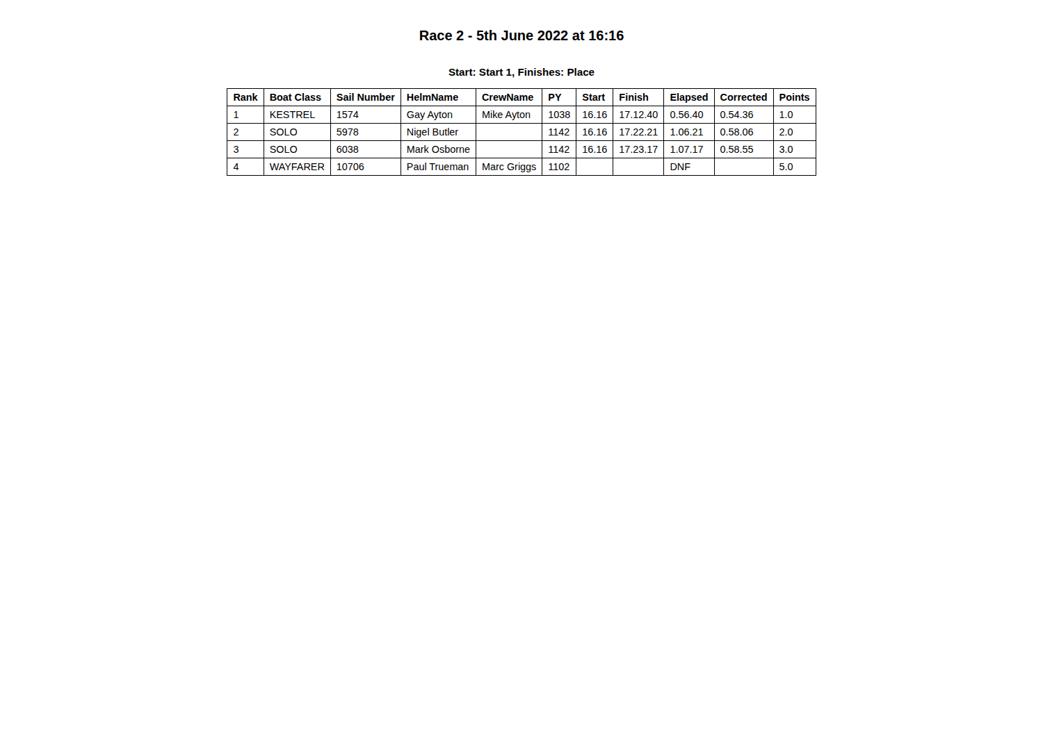Race 2 - 5th June 2022 at 16:16
Start: Start 1, Finishes: Place
| Rank | Boat Class | Sail Number | HelmName | CrewName | PY | Start | Finish | Elapsed | Corrected | Points |
| --- | --- | --- | --- | --- | --- | --- | --- | --- | --- | --- |
| 1 | KESTREL | 1574 | Gay Ayton | Mike Ayton | 1038 | 16.16 | 17.12.40 | 0.56.40 | 0.54.36 | 1.0 |
| 2 | SOLO | 5978 | Nigel Butler | | 1142 | 16.16 | 17.22.21 | 1.06.21 | 0.58.06 | 2.0 |
| 3 | SOLO | 6038 | Mark Osborne | | 1142 | 16.16 | 17.23.17 | 1.07.17 | 0.58.55 | 3.0 |
| 4 | WAYFARER | 10706 | Paul Trueman | Marc Griggs | 1102 | | | DNF | | 5.0 |